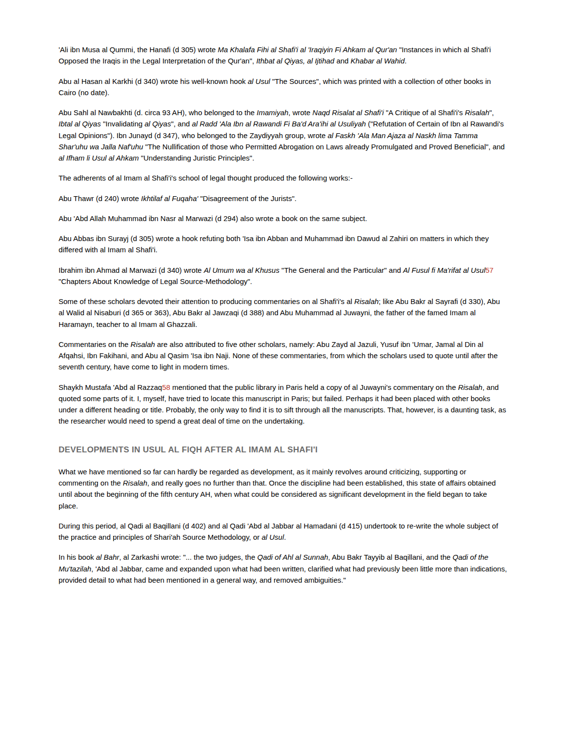'Ali ibn Musa al Qummi, the Hanafi (d 305) wrote Ma Khalafa Fihi al Shafi'i al 'Iraqiyin Fi Ahkam al Qur'an "Instances in which al Shafi'i Opposed the Iraqis in the Legal Interpretation of the Qur'an", Ithbat al Qiyas, al Ijtihad and Khabar al Wahid.
Abu al Hasan al Karkhi (d 340) wrote his well-known hook al Usul "The Sources", which was printed with a collection of other books in Cairo (no date).
Abu Sahl al Nawbakhti (d. circa 93 AH), who belonged to the Imamiyah, wrote Naqd Risalat al Shafi'i "A Critique of al Shafi'i's Risalah", Ibtal al Qiyas "Invalidating al Qiyas", and al Radd 'Ala Ibn al Rawandi Fi Ba'd Ara'ihi al Usuliyah ("Refutation of Certain of Ibn al Rawandi's Legal Opinions"). Ibn Junayd (d 347), who belonged to the Zaydiyyah group, wrote al Faskh 'Ala Man Ajaza al Naskh lima Tamma Shar'uhu wa Jalla Naf'uhu "The Nullification of those who Permitted Abrogation on Laws already Promulgated and Proved Beneficial", and al Ifham li Usul al Ahkam "Understanding Juristic Principles".
The adherents of al Imam al Shafi'i's school of legal thought produced the following works:-
Abu Thawr (d 240) wrote Ikhtilaf al Fuqaha' "Disagreement of the Jurists".
Abu 'Abd Allah Muhammad ibn Nasr al Marwazi (d 294) also wrote a book on the same subject.
Abu Abbas ibn Surayj (d 305) wrote a hook refuting both 'Isa ibn Abban and Muhammad ibn Dawud al Zahiri on matters in which they differed with al Imam al Shafi'i.
Ibrahim ibn Ahmad al Marwazi (d 340) wrote Al Umum wa al Khusus "The General and the Particular" and Al Fusul fi Ma'rifat al Usul 57 "Chapters About Knowledge of Legal Source-Methodology".
Some of these scholars devoted their attention to producing commentaries on al Shafi'i's al Risalah; like Abu Bakr al Sayrafi (d 330), Abu al Walid al Nisaburi (d 365 or 363), Abu Bakr al Jawzaqi (d 388) and Abu Muhammad al Juwayni, the father of the famed Imam al Haramayn, teacher to al Imam al Ghazzali.
Commentaries on the Risalah are also attributed to five other scholars, namely: Abu Zayd al Jazuli, Yusuf ibn 'Umar, Jamal al Din al Afqahsi, Ibn Fakihani, and Abu al Qasim 'Isa ibn Naji. None of these commentaries, from which the scholars used to quote until after the seventh century, have come to light in modern times.
Shaykh Mustafa 'Abd al Razzaq58 mentioned that the public library in Paris held a copy of al Juwayni's commentary on the Risalah, and quoted some parts of it. I, myself, have tried to locate this manuscript in Paris; but failed. Perhaps it had been placed with other books under a different heading or title. Probably, the only way to find it is to sift through all the manuscripts. That, however, is a daunting task, as the researcher would need to spend a great deal of time on the undertaking.
DEVELOPMENTS IN USUL AL FIQH AFTER AL IMAM AL SHAFI'I
What we have mentioned so far can hardly be regarded as development, as it mainly revolves around criticizing, supporting or commenting on the Risalah, and really goes no further than that. Once the discipline had been established, this state of affairs obtained until about the beginning of the fifth century AH, when what could be considered as significant development in the field began to take place.
During this period, al Qadi al Baqillani (d 402) and al Qadi 'Abd al Jabbar al Hamadani (d 415) undertook to re-write the whole subject of the practice and principles of Shari'ah Source Methodology, or al Usul.
In his book al Bahr, al Zarkashi wrote: "... the two judges, the Qadi of Ahl al Sunnah, Abu Bakr Tayyib al Baqillani, and the Qadi of the Mu'tazilah, 'Abd al Jabbar, came and expanded upon what had been written, clarified what had previously been little more than indications, provided detail to what had been mentioned in a general way, and removed ambiguities."